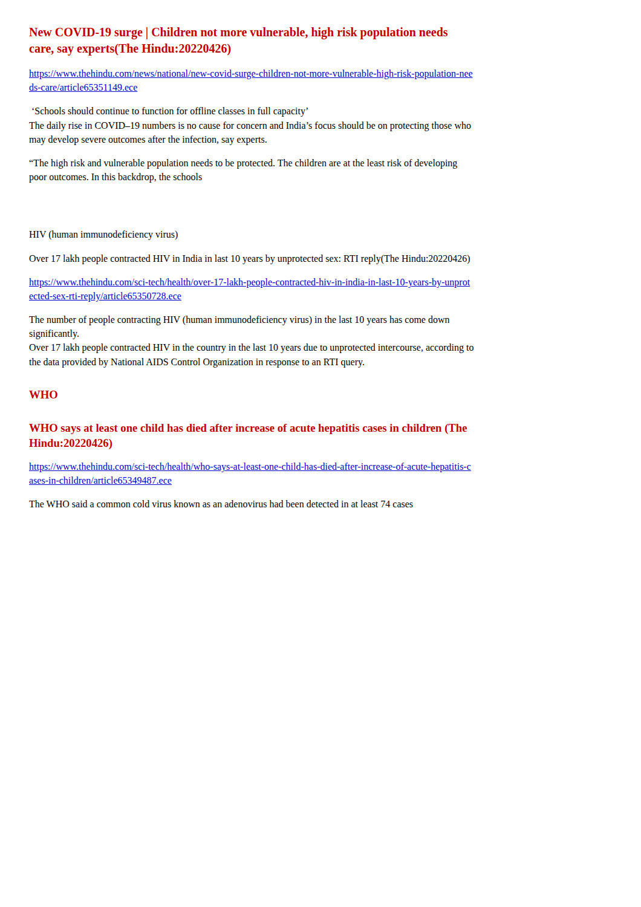New COVID-19 surge | Children not more vulnerable, high risk population needs care, say experts(The Hindu:20220426)
https://www.thehindu.com/news/national/new-covid-surge-children-not-more-vulnerable-high-risk-population-needs-care/article65351149.ece
‘Schools should continue to function for offline classes in full capacity’
The daily rise in COVID–19 numbers is no cause for concern and India’s focus should be on protecting those who may develop severe outcomes after the infection, say experts.
“The high risk and vulnerable population needs to be protected. The children are at the least risk of developing poor outcomes. In this backdrop, the schools
HIV (human immunodeficiency virus)
Over 17 lakh people contracted HIV in India in last 10 years by unprotected sex: RTI reply(The Hindu:20220426)
https://www.thehindu.com/sci-tech/health/over-17-lakh-people-contracted-hiv-in-india-in-last-10-years-by-unprotected-sex-rti-reply/article65350728.ece
The number of people contracting HIV (human immunodeficiency virus) in the last 10 years has come down significantly.
Over 17 lakh people contracted HIV in the country in the last 10 years due to unprotected intercourse, according to the data provided by National AIDS Control Organization in response to an RTI query.
WHO
WHO says at least one child has died after increase of acute hepatitis cases in children (The Hindu:20220426)
https://www.thehindu.com/sci-tech/health/who-says-at-least-one-child-has-died-after-increase-of-acute-hepatitis-cases-in-children/article65349487.ece
The WHO said a common cold virus known as an adenovirus had been detected in at least 74 cases